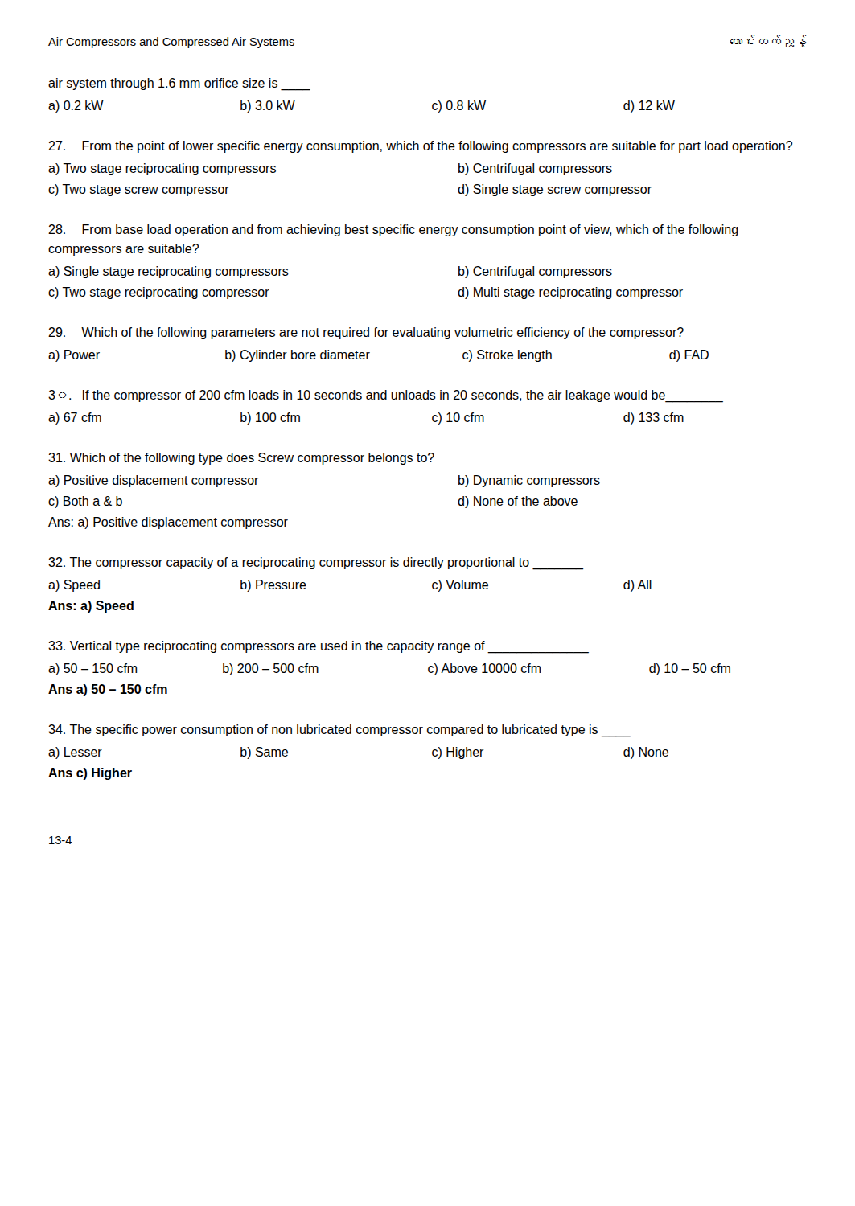Air Compressors and Compressed Air Systems ကောင်းထက်ညွန့်
air system through 1.6 mm orifice size is ____
a) 0.2 kW b) 3.0 kW c) 0.8 kW d) 12 kW
27. From the point of lower specific energy consumption, which of the following compressors are suitable for part load operation?
a) Two stage reciprocating compressors b) Centrifugal compressors c) Two stage screw compressor d) Single stage screw compressor
28. From base load operation and from achieving best specific energy consumption point of view, which of the following compressors are suitable?
a) Single stage reciprocating compressors b) Centrifugal compressors c) Two stage reciprocating compressor d) Multi stage reciprocating compressor
29. Which of the following parameters are not required for evaluating volumetric efficiency of the compressor?
a) Power b) Cylinder bore diameter c) Stroke length d) FAD
3၀. If the compressor of 200 cfm loads in 10 seconds and unloads in 20 seconds, the air leakage would be________
a) 67 cfm b) 100 cfm c) 10 cfm d) 133 cfm
31. Which of the following type does Screw compressor belongs to?
a) Positive displacement compressor b) Dynamic compressors c) Both a & b d) None of the above
Ans: a) Positive displacement compressor
32. The compressor capacity of a reciprocating compressor is directly proportional to _______
a) Speed b) Pressure c) Volume d) All
Ans: a) Speed
33. Vertical type reciprocating compressors are used in the capacity range of ______________
a) 50 – 150 cfm b) 200 – 500 cfm c) Above 10000 cfm d) 10 – 50 cfm
Ans a) 50 – 150 cfm
34. The specific power consumption of non lubricated compressor compared to lubricated type is ____
a) Lesser b) Same c) Higher d) None
Ans c) Higher
13-4